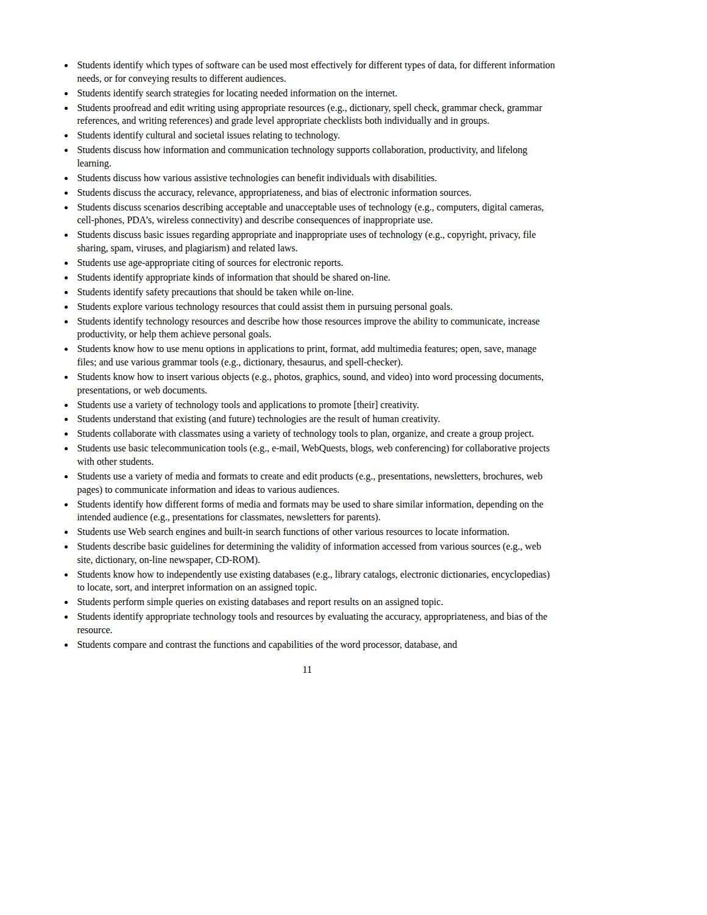Students identify which types of software can be used most effectively for different types of data, for different information needs, or for conveying results to different audiences.
Students identify search strategies for locating needed information on the internet.
Students proofread and edit writing using appropriate resources (e.g., dictionary, spell check, grammar check, grammar references, and writing references) and grade level appropriate checklists both individually and in groups.
Students identify cultural and societal issues relating to technology.
Students discuss how information and communication technology supports collaboration, productivity, and lifelong learning.
Students discuss how various assistive technologies can benefit individuals with disabilities.
Students discuss the accuracy, relevance, appropriateness, and bias of electronic information sources.
Students discuss scenarios describing acceptable and unacceptable uses of technology (e.g., computers, digital cameras, cell-phones, PDA’s, wireless connectivity) and describe consequences of inappropriate use.
Students discuss basic issues regarding appropriate and inappropriate uses of technology (e.g., copyright, privacy, file sharing, spam, viruses, and plagiarism) and related laws.
Students use age-appropriate citing of sources for electronic reports.
Students identify appropriate kinds of information that should be shared on-line.
Students identify safety precautions that should be taken while on-line.
Students explore various technology resources that could assist them in pursuing personal goals.
Students identify technology resources and describe how those resources improve the ability to communicate, increase productivity, or help them achieve personal goals.
Students know how to use menu options in applications to print, format, add multimedia features; open, save, manage files; and use various grammar tools (e.g., dictionary, thesaurus, and spell-checker).
Students know how to insert various objects (e.g., photos, graphics, sound, and video) into word processing documents, presentations, or web documents.
Students use a variety of technology tools and applications to promote [their] creativity.
Students understand that existing (and future) technologies are the result of human creativity.
Students collaborate with classmates using a variety of technology tools to plan, organize, and create a group project.
Students use basic telecommunication tools (e.g., e-mail, WebQuests, blogs, web conferencing) for collaborative projects with other students.
Students use a variety of media and formats to create and edit products (e.g., presentations, newsletters, brochures, web pages) to communicate information and ideas to various audiences.
Students identify how different forms of media and formats may be used to share similar information, depending on the intended audience (e.g., presentations for classmates, newsletters for parents).
Students use Web search engines and built-in search functions of other various resources to locate information.
Students describe basic guidelines for determining the validity of information accessed from various sources (e.g., web site, dictionary, on-line newspaper, CD-ROM).
Students know how to independently use existing databases (e.g., library catalogs, electronic dictionaries, encyclopedias) to locate, sort, and interpret information on an assigned topic.
Students perform simple queries on existing databases and report results on an assigned topic.
Students identify appropriate technology tools and resources by evaluating the accuracy, appropriateness, and bias of the resource.
Students compare and contrast the functions and capabilities of the word processor, database, and
11